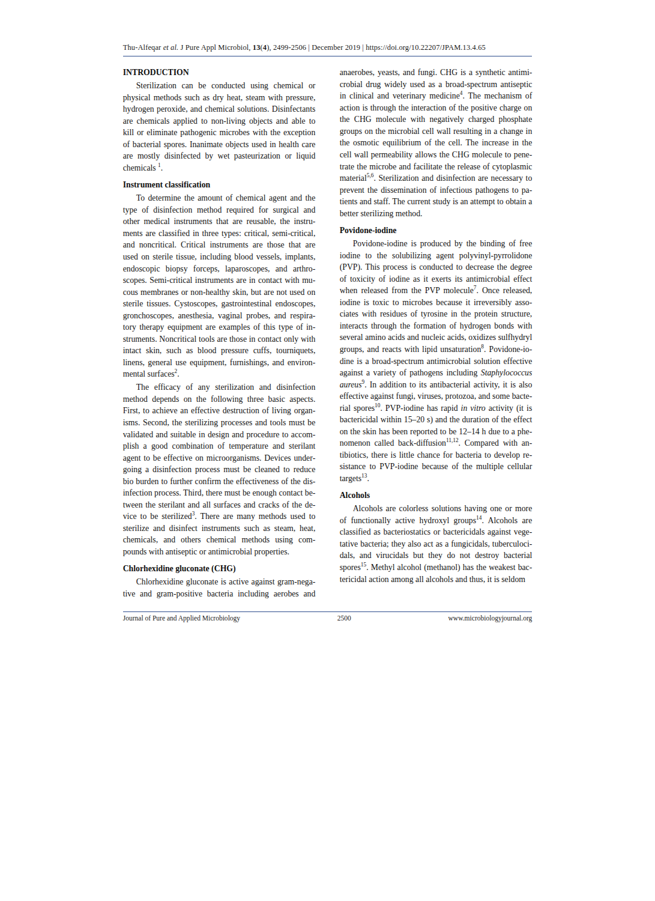Thu-Alfeqar et al. J Pure Appl Microbiol, 13(4), 2499-2506 | December 2019 | https://doi.org/10.22207/JPAM.13.4.65
INTRODUCTION
Sterilization can be conducted using chemical or physical methods such as dry heat, steam with pressure, hydrogen peroxide, and chemical solutions. Disinfectants are chemicals applied to non-living objects and able to kill or eliminate pathogenic microbes with the exception of bacterial spores. Inanimate objects used in health care are mostly disinfected by wet pasteurization or liquid chemicals 1.
Instrument classification
To determine the amount of chemical agent and the type of disinfection method required for surgical and other medical instruments that are reusable, the instruments are classified in three types: critical, semi-critical, and noncritical. Critical instruments are those that are used on sterile tissue, including blood vessels, implants, endoscopic biopsy forceps, laparoscopes, and arthroscopes. Semi-critical instruments are in contact with mucous membranes or non-healthy skin, but are not used on sterile tissues. Cystoscopes, gastrointestinal endoscopes, gronchoscopes, anesthesia, vaginal probes, and respiratory therapy equipment are examples of this type of instruments. Noncritical tools are those in contact only with intact skin, such as blood pressure cuffs, tourniquets, linens, general use equipment, furnishings, and environmental surfaces2.
The efficacy of any sterilization and disinfection method depends on the following three basic aspects. First, to achieve an effective destruction of living organisms. Second, the sterilizing processes and tools must be validated and suitable in design and procedure to accomplish a good combination of temperature and sterilant agent to be effective on microorganisms. Devices undergoing a disinfection process must be cleaned to reduce bio burden to further confirm the effectiveness of the disinfection process. Third, there must be enough contact between the sterilant and all surfaces and cracks of the device to be sterilized3. There are many methods used to sterilize and disinfect instruments such as steam, heat, chemicals, and others chemical methods using compounds with antiseptic or antimicrobial properties.
Chlorhexidine gluconate (CHG)
Chlorhexidine gluconate is active against gram-negative and gram-positive bacteria including aerobes and anaerobes, yeasts, and fungi. CHG is a synthetic antimicrobial drug widely used as a broad-spectrum antiseptic in clinical and veterinary medicine4. The mechanism of action is through the interaction of the positive charge on the CHG molecule with negatively charged phosphate groups on the microbial cell wall resulting in a change in the osmotic equilibrium of the cell. The increase in the cell wall permeability allows the CHG molecule to penetrate the microbe and facilitate the release of cytoplasmic material5,6. Sterilization and disinfection are necessary to prevent the dissemination of infectious pathogens to patients and staff. The current study is an attempt to obtain a better sterilizing method.
Povidone-iodine
Povidone-iodine is produced by the binding of free iodine to the solubilizing agent polyvinyl-pyrrolidone (PVP). This process is conducted to decrease the degree of toxicity of iodine as it exerts its antimicrobial effect when released from the PVP molecule7. Once released, iodine is toxic to microbes because it irreversibly associates with residues of tyrosine in the protein structure, interacts through the formation of hydrogen bonds with several amino acids and nucleic acids, oxidizes sulfhydryl groups, and reacts with lipid unsaturation8. Povidone-iodine is a broad-spectrum antimicrobial solution effective against a variety of pathogens including Staphylococcus aureus9. In addition to its antibacterial activity, it is also effective against fungi, viruses, protozoa, and some bacterial spores10. PVP-iodine has rapid in vitro activity (it is bactericidal within 15–20 s) and the duration of the effect on the skin has been reported to be 12–14 h due to a phenomenon called back-diffusion11,12. Compared with antibiotics, there is little chance for bacteria to develop resistance to PVP-iodine because of the multiple cellular targets13.
Alcohols
Alcohols are colorless solutions having one or more of functionally active hydroxyl groups14. Alcohols are classified as bacteriostatics or bactericidals against vegetative bacteria; they also act as a fungicidals, tuberculocidals, and virucidals but they do not destroy bacterial spores15. Methyl alcohol (methanol) has the weakest bactericidal action among all alcohols and thus, it is seldom
Journal of Pure and Applied Microbiology
2500
www.microbiologyjournal.org